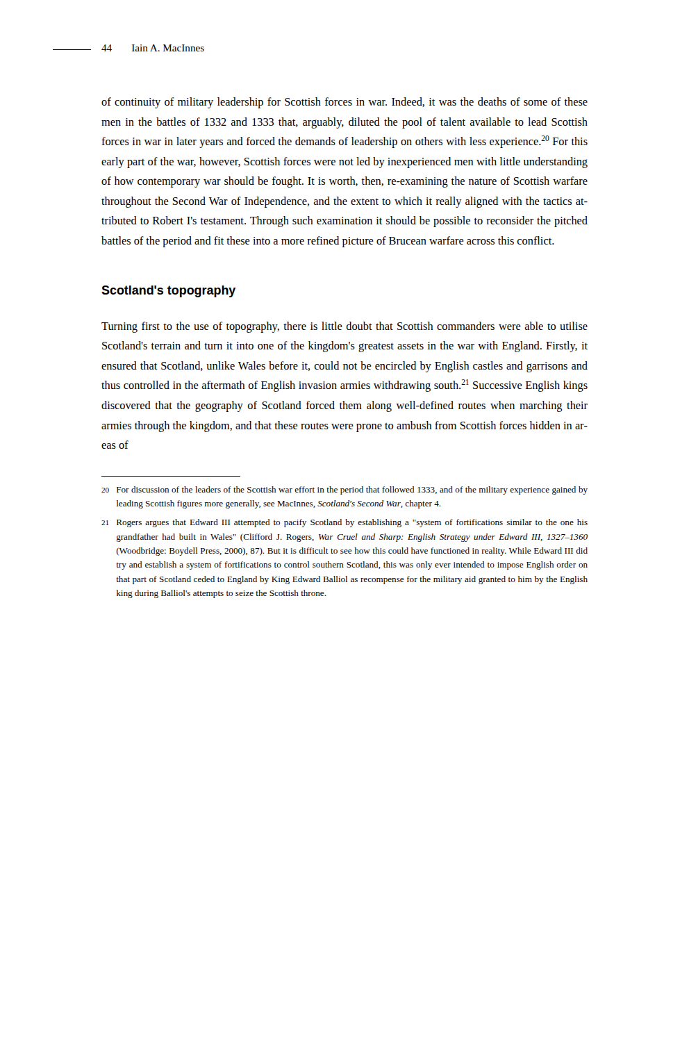44 Iain A. MacInnes
of continuity of military leadership for Scottish forces in war. Indeed, it was the deaths of some of these men in the battles of 1332 and 1333 that, arguably, diluted the pool of talent available to lead Scottish forces in war in later years and forced the demands of leadership on others with less experience.20 For this early part of the war, however, Scottish forces were not led by inexperienced men with little understanding of how contemporary war should be fought. It is worth, then, re-examining the nature of Scottish warfare throughout the Second War of Independence, and the extent to which it really aligned with the tactics attributed to Robert I's testament. Through such examination it should be possible to reconsider the pitched battles of the period and fit these into a more refined picture of Brucean warfare across this conflict.
Scotland's topography
Turning first to the use of topography, there is little doubt that Scottish commanders were able to utilise Scotland's terrain and turn it into one of the kingdom's greatest assets in the war with England. Firstly, it ensured that Scotland, unlike Wales before it, could not be encircled by English castles and garrisons and thus controlled in the aftermath of English invasion armies withdrawing south.21 Successive English kings discovered that the geography of Scotland forced them along well-defined routes when marching their armies through the kingdom, and that these routes were prone to ambush from Scottish forces hidden in areas of
20 For discussion of the leaders of the Scottish war effort in the period that followed 1333, and of the military experience gained by leading Scottish figures more generally, see MacInnes, Scotland's Second War, chapter 4.
21 Rogers argues that Edward III attempted to pacify Scotland by establishing a "system of fortifications similar to the one his grandfather had built in Wales" (Clifford J. Rogers, War Cruel and Sharp: English Strategy under Edward III, 1327–1360 (Woodbridge: Boydell Press, 2000), 87). But it is difficult to see how this could have functioned in reality. While Edward III did try and establish a system of fortifications to control southern Scotland, this was only ever intended to impose English order on that part of Scotland ceded to England by King Edward Balliol as recompense for the military aid granted to him by the English king during Balliol's attempts to seize the Scottish throne.